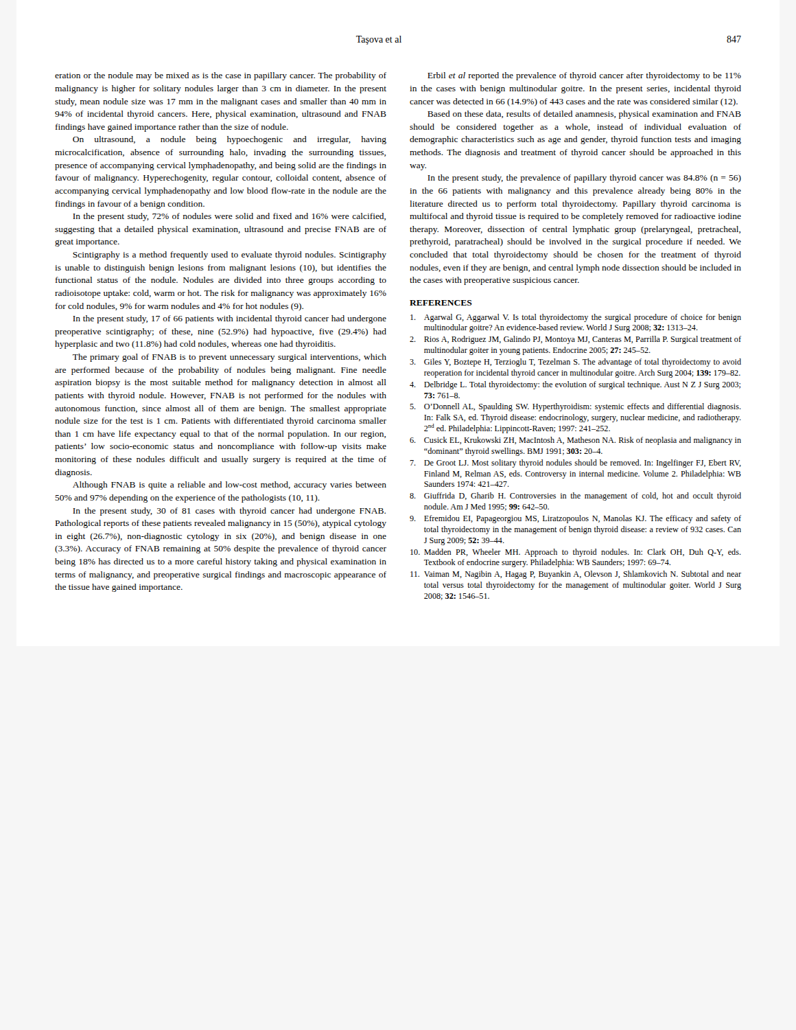Taşova et al 847
eration or the nodule may be mixed as is the case in papillary cancer. The probability of malignancy is higher for solitary nodules larger than 3 cm in diameter. In the present study, mean nodule size was 17 mm in the malignant cases and smaller than 40 mm in 94% of incidental thyroid cancers. Here, physical examination, ultrasound and FNAB findings have gained importance rather than the size of nodule.
On ultrasound, a nodule being hypoechogenic and irregular, having microcalcification, absence of surrounding halo, invading the surrounding tissues, presence of accompanying cervical lymphadenopathy, and being solid are the findings in favour of malignancy. Hyperechogenity, regular contour, colloidal content, absence of accompanying cervical lymphadenopathy and low blood flow-rate in the nodule are the findings in favour of a benign condition.
In the present study, 72% of nodules were solid and fixed and 16% were calcified, suggesting that a detailed physical examination, ultrasound and precise FNAB are of great importance.
Scintigraphy is a method frequently used to evaluate thyroid nodules. Scintigraphy is unable to distinguish benign lesions from malignant lesions (10), but identifies the functional status of the nodule. Nodules are divided into three groups according to radioisotope uptake: cold, warm or hot. The risk for malignancy was approximately 16% for cold nodules, 9% for warm nodules and 4% for hot nodules (9).
In the present study, 17 of 66 patients with incidental thyroid cancer had undergone preoperative scintigraphy; of these, nine (52.9%) had hypoactive, five (29.4%) had hyperplasic and two (11.8%) had cold nodules, whereas one had thyroiditis.
The primary goal of FNAB is to prevent unnecessary surgical interventions, which are performed because of the probability of nodules being malignant. Fine needle aspiration biopsy is the most suitable method for malignancy detection in almost all patients with thyroid nodule. However, FNAB is not performed for the nodules with autonomous function, since almost all of them are benign. The smallest appropriate nodule size for the test is 1 cm. Patients with differentiated thyroid carcinoma smaller than 1 cm have life expectancy equal to that of the normal population. In our region, patients’ low socio-economic status and noncompliance with follow-up visits make monitoring of these nodules difficult and usually surgery is required at the time of diagnosis.
Although FNAB is quite a reliable and low-cost method, accuracy varies between 50% and 97% depending on the experience of the pathologists (10, 11).
In the present study, 30 of 81 cases with thyroid cancer had undergone FNAB. Pathological reports of these patients revealed malignancy in 15 (50%), atypical cytology in eight (26.7%), non-diagnostic cytology in six (20%), and benign disease in one (3.3%). Accuracy of FNAB remaining at 50% despite the prevalence of thyroid cancer being 18% has directed us to a more careful history taking and physical examination in terms of malignancy, and preoperative surgical findings and macroscopic appearance of the tissue have gained importance.
Erbil et al reported the prevalence of thyroid cancer after thyroidectomy to be 11% in the cases with benign multinodular goitre. In the present series, incidental thyroid cancer was detected in 66 (14.9%) of 443 cases and the rate was considered similar (12).
Based on these data, results of detailed anamnesis, physical examination and FNAB should be considered together as a whole, instead of individual evaluation of demographic characteristics such as age and gender, thyroid function tests and imaging methods. The diagnosis and treatment of thyroid cancer should be approached in this way.
In the present study, the prevalence of papillary thyroid cancer was 84.8% (n = 56) in the 66 patients with malignancy and this prevalence already being 80% in the literature directed us to perform total thyroidectomy. Papillary thyroid carcinoma is multifocal and thyroid tissue is required to be completely removed for radioactive iodine therapy. Moreover, dissection of central lymphatic group (prelaryngeal, pretracheal, prethyroid, paratracheal) should be involved in the surgical procedure if needed. We concluded that total thyroidectomy should be chosen for the treatment of thyroid nodules, even if they are benign, and central lymph node dissection should be included in the cases with preoperative suspicious cancer.
REFERENCES
Agarwal G, Aggarwal V. Is total thyroidectomy the surgical procedure of choice for benign multinodular goitre? An evidence-based review. World J Surg 2008; 32: 1313–24.
Rios A, Rodriguez JM, Galindo PJ, Montoya MJ, Canteras M, Parrilla P. Surgical treatment of multinodular goiter in young patients. Endocrine 2005; 27: 245–52.
Giles Y, Boztepe H, Terzioglu T, Tezelman S. The advantage of total thyroidectomy to avoid reoperation for incidental thyroid cancer in multinodular goitre. Arch Surg 2004; 139: 179–82.
Delbridge L. Total thyroidectomy: the evolution of surgical technique. Aust N Z J Surg 2003; 73: 761–8.
O’Donnell AL, Spaulding SW. Hyperthyroidism: systemic effects and differential diagnosis. In: Falk SA, ed. Thyroid disease: endocrinology, surgery, nuclear medicine, and radiotherapy. 2nd ed. Philadelphia: Lippincott-Raven; 1997: 241–252.
Cusick EL, Krukowski ZH, MacIntosh A, Matheson NA. Risk of neoplasia and malignancy in “dominant” thyroid swellings. BMJ 1991; 303: 20–4.
De Groot LJ. Most solitary thyroid nodules should be removed. In: Ingelfinger FJ, Ebert RV, Finland M, Relman AS, eds. Controversy in internal medicine. Volume 2. Philadelphia: WB Saunders 1974: 421–427.
Giuffrida D, Gharib H. Controversies in the management of cold, hot and occult thyroid nodule. Am J Med 1995; 99: 642–50.
Efremidou EI, Papageorgiou MS, Liratzopoulos N, Manolas KJ. The efficacy and safety of total thyroidectomy in the management of benign thyroid disease: a review of 932 cases. Can J Surg 2009; 52: 39–44.
Madden PR, Wheeler MH. Approach to thyroid nodules. In: Clark OH, Duh Q-Y, eds. Textbook of endocrine surgery. Philadelphia: WB Saunders; 1997: 69–74.
Vaiman M, Nagibin A, Hagag P, Buyankin A, Olevson J, Shlamkovich N. Subtotal and near total versus total thyroidectomy for the management of multinodular goiter. World J Surg 2008; 32: 1546–51.